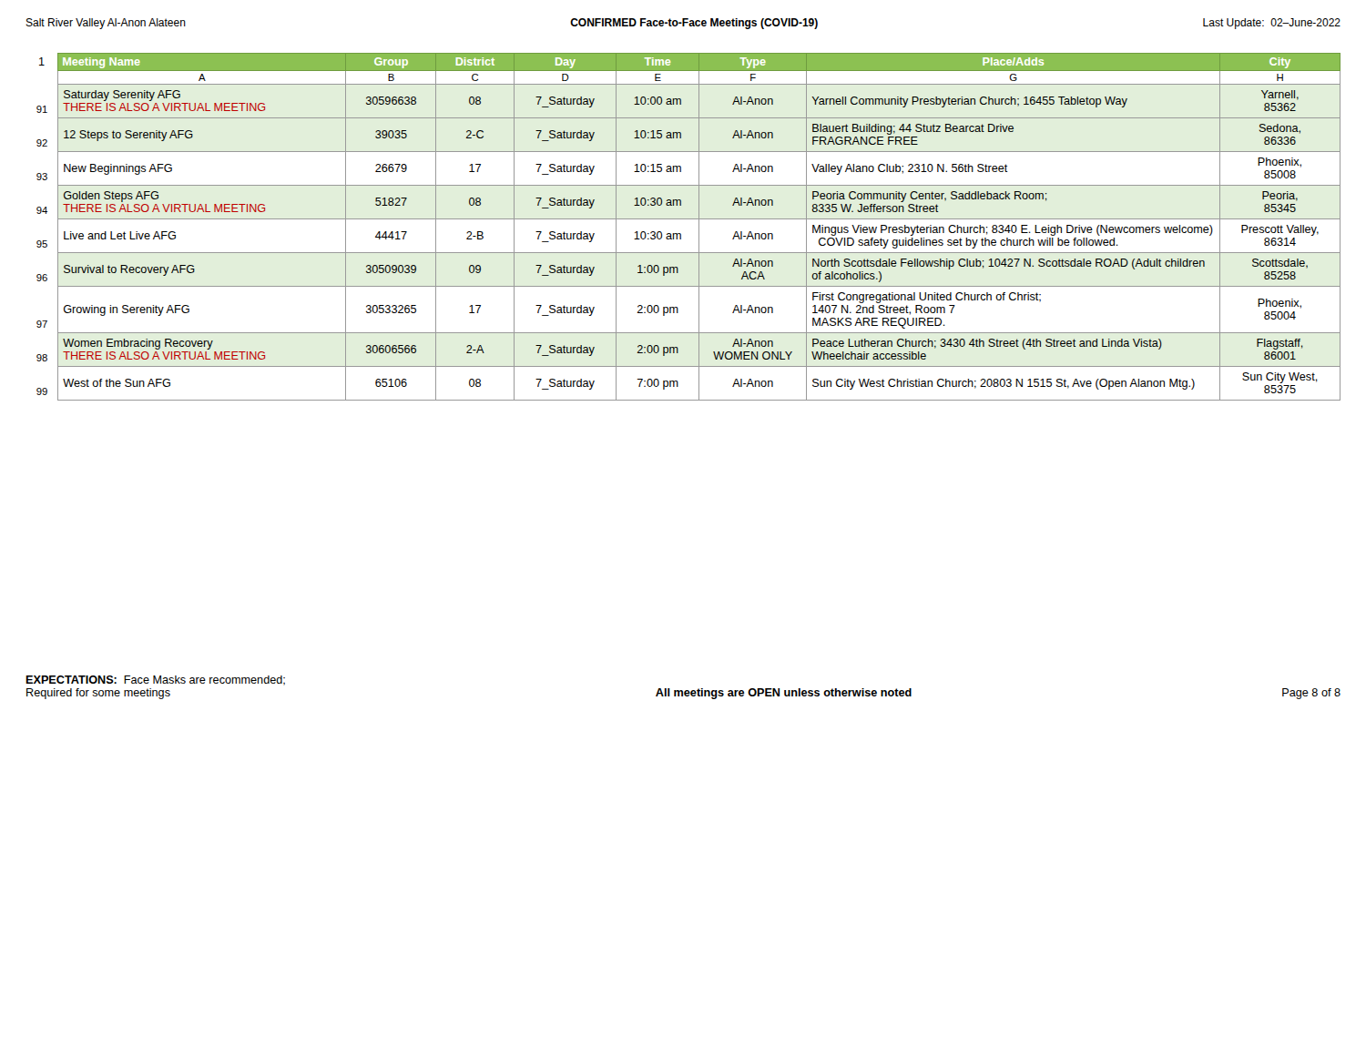Salt River Valley Al-Anon Alateen
CONFIRMED Face-to-Face Meetings (COVID-19)
Last Update: 02–June-2022
| | A | B | C | D | E | F | G | H |
| 1 | Meeting Name | Group | District | Day | Time | Type | Place/Adds | City |
| 91 | Saturday Serenity AFG THERE IS ALSO A VIRTUAL MEETING | 30596638 | 08 | 7_Saturday | 10:00 am | Al-Anon | Yarnell Community Presbyterian Church; 16455 Tabletop Way | Yarnell, 85362 |
| 92 | 12 Steps to Serenity AFG | 39035 | 2-C | 7_Saturday | 10:15 am | Al-Anon | Blauert Building; 44 Stutz Bearcat Drive FRAGRANCE FREE | Sedona, 86336 |
| 93 | New Beginnings AFG | 26679 | 17 | 7_Saturday | 10:15 am | Al-Anon | Valley Alano Club; 2310 N. 56th Street | Phoenix, 85008 |
| 94 | Golden Steps AFG THERE IS ALSO A VIRTUAL MEETING | 51827 | 08 | 7_Saturday | 10:30 am | Al-Anon | Peoria Community Center, Saddleback Room; 8335 W. Jefferson Street | Peoria, 85345 |
| 95 | Live and Let Live AFG | 44417 | 2-B | 7_Saturday | 10:30 am | Al-Anon | Mingus View Presbyterian Church; 8340 E. Leigh Drive (Newcomers welcome) COVID safety guidelines set by the church will be followed. | Prescott Valley, 86314 |
| 96 | Survival to Recovery AFG | 30509039 | 09 | 7_Saturday | 1:00 pm | Al-Anon ACA | North Scottsdale Fellowship Club; 10427 N. Scottsdale ROAD (Adult children of alcoholics.) | Scottsdale, 85258 |
| 97 | Growing in Serenity AFG | 30533265 | 17 | 7_Saturday | 2:00 pm | Al-Anon | First Congregational United Church of Christ; 1407 N. 2nd Street, Room 7 MASKS ARE REQUIRED. | Phoenix, 85004 |
| 98 | Women Embracing Recovery THERE IS ALSO A VIRTUAL MEETING | 30606566 | 2-A | 7_Saturday | 2:00 pm | Al-Anon WOMEN ONLY | Peace Lutheran Church; 3430 4th Street (4th Street and Linda Vista) Wheelchair accessible | Flagstaff, 86001 |
| 99 | West of the Sun AFG | 65106 | 08 | 7_Saturday | 7:00 pm | Al-Anon | Sun City West Christian Church; 20803 N 1515 St, Ave (Open Alanon Mtg.) | Sun City West, 85375 |
EXPECTATIONS: Face Masks are recommended;
Required for some meetings
All meetings are OPEN unless otherwise noted
Page 8 of 8